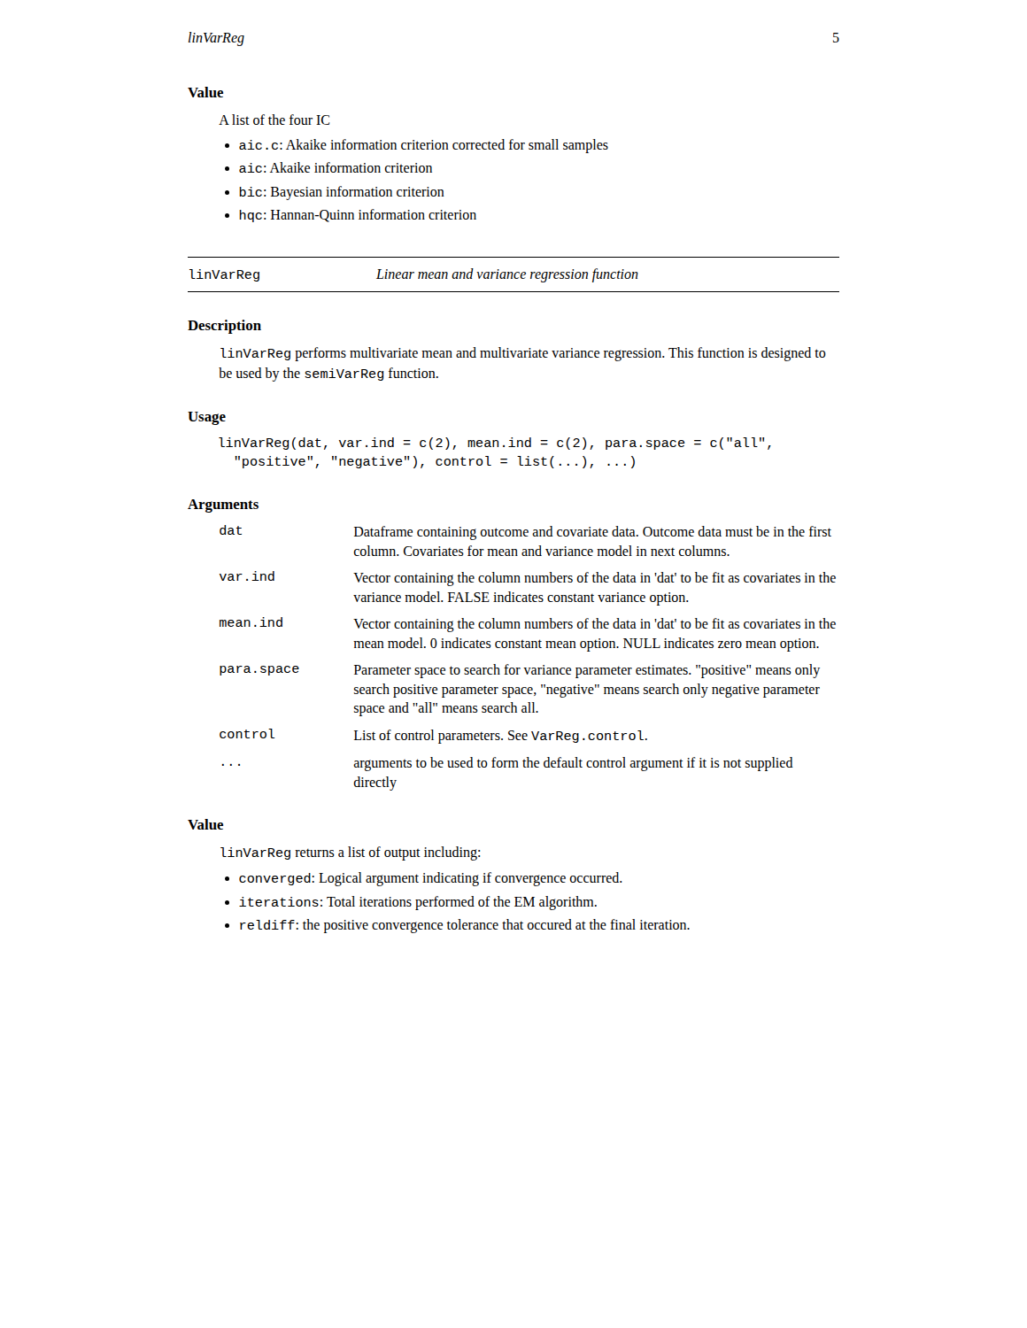linVarReg 5
Value
A list of the four IC
aic.c: Akaike information criterion corrected for small samples
aic: Akaike information criterion
bic: Bayesian information criterion
hqc: Hannan-Quinn information criterion
linVarReg Linear mean and variance regression function
Description
linVarReg performs multivariate mean and multivariate variance regression. This function is designed to be used by the semiVarReg function.
Usage
linVarReg(dat, var.ind = c(2), mean.ind = c(2), para.space = c("all",
  "positive", "negative"), control = list(...), ...)
Arguments
dat
Dataframe containing outcome and covariate data. Outcome data must be in the first column. Covariates for mean and variance model in next columns.
var.ind
Vector containing the column numbers of the data in 'dat' to be fit as covariates in the variance model. FALSE indicates constant variance option.
mean.ind
Vector containing the column numbers of the data in 'dat' to be fit as covariates in the mean model. 0 indicates constant mean option. NULL indicates zero mean option.
para.space
Parameter space to search for variance parameter estimates. "positive" means only search positive parameter space, "negative" means search only negative parameter space and "all" means search all.
control
List of control parameters. See VarReg.control.
...
arguments to be used to form the default control argument if it is not supplied directly
Value
linVarReg returns a list of output including:
converged: Logical argument indicating if convergence occurred.
iterations: Total iterations performed of the EM algorithm.
reldiff: the positive convergence tolerance that occured at the final iteration.